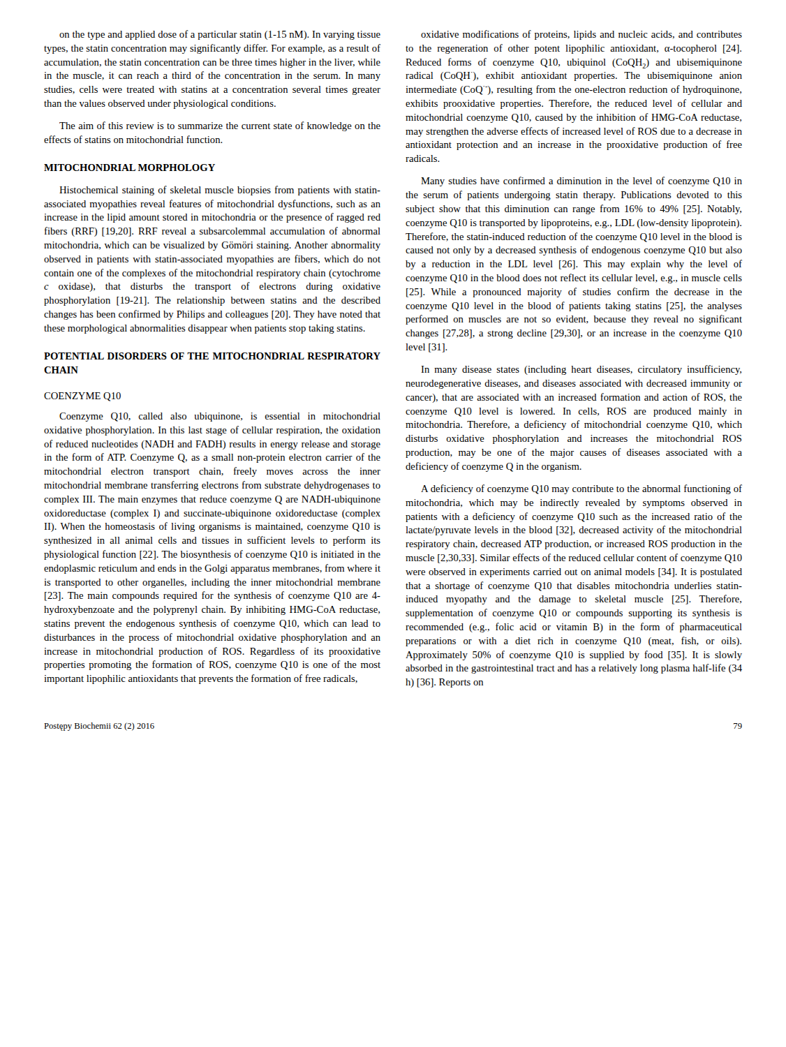on the type and applied dose of a particular statin (1-15 nM). In varying tissue types, the statin concentration may significantly differ. For example, as a result of accumulation, the statin concentration can be three times higher in the liver, while in the muscle, it can reach a third of the concentration in the serum. In many studies, cells were treated with statins at a concentration several times greater than the values observed under physiological conditions.
The aim of this review is to summarize the current state of knowledge on the effects of statins on mitochondrial function.
Mitochondrial morphology
Histochemical staining of skeletal muscle biopsies from patients with statin-associated myopathies reveal features of mitochondrial dysfunctions, such as an increase in the lipid amount stored in mitochondria or the presence of ragged red fibers (RRF) [19,20]. RRF reveal a subsarcolemmal accumulation of abnormal mitochondria, which can be visualized by Gömöri staining. Another abnormality observed in patients with statin-associated myopathies are fibers, which do not contain one of the complexes of the mitochondrial respiratory chain (cytochrome c oxidase), that disturbs the transport of electrons during oxidative phosphorylation [19-21]. The relationship between statins and the described changes has been confirmed by Philips and colleagues [20]. They have noted that these morphological abnormalities disappear when patients stop taking statins.
Potential disorders of the mitochondrial respiratory chain
Coenzyme Q10
Coenzyme Q10, called also ubiquinone, is essential in mitochondrial oxidative phosphorylation. In this last stage of cellular respiration, the oxidation of reduced nucleotides (NADH and FADH) results in energy release and storage in the form of ATP. Coenzyme Q, as a small non-protein electron carrier of the mitochondrial electron transport chain, freely moves across the inner mitochondrial membrane transferring electrons from substrate dehydrogenases to complex III. The main enzymes that reduce coenzyme Q are NADH-ubiquinone oxidoreductase (complex I) and succinate-ubiquinone oxidoreductase (complex II). When the homeostasis of living organisms is maintained, coenzyme Q10 is synthesized in all animal cells and tissues in sufficient levels to perform its physiological function [22]. The biosynthesis of coenzyme Q10 is initiated in the endoplasmic reticulum and ends in the Golgi apparatus membranes, from where it is transported to other organelles, including the inner mitochondrial membrane [23]. The main compounds required for the synthesis of coenzyme Q10 are 4-hydroxybenzoate and the polyprenyl chain. By inhibiting HMG-CoA reductase, statins prevent the endogenous synthesis of coenzyme Q10, which can lead to disturbances in the process of mitochondrial oxidative phosphorylation and an increase in mitochondrial production of ROS. Regardless of its prooxidative properties promoting the formation of ROS, coenzyme Q10 is one of the most important lipophilic antioxidants that prevents the formation of free radicals,
oxidative modifications of proteins, lipids and nucleic acids, and contributes to the regeneration of other potent lipophilic antioxidant, α-tocopherol [24]. Reduced forms of coenzyme Q10, ubiquinol (CoQH2) and ubisemiquinone radical (CoQH·), exhibit antioxidant properties. The ubisemiquinone anion intermediate (CoQ·-), resulting from the one-electron reduction of hydroquinone, exhibits prooxidative properties. Therefore, the reduced level of cellular and mitochondrial coenzyme Q10, caused by the inhibition of HMG-CoA reductase, may strengthen the adverse effects of increased level of ROS due to a decrease in antioxidant protection and an increase in the prooxidative production of free radicals.
Many studies have confirmed a diminution in the level of coenzyme Q10 in the serum of patients undergoing statin therapy. Publications devoted to this subject show that this diminution can range from 16% to 49% [25]. Notably, coenzyme Q10 is transported by lipoproteins, e.g., LDL (low-density lipoprotein). Therefore, the statin-induced reduction of the coenzyme Q10 level in the blood is caused not only by a decreased synthesis of endogenous coenzyme Q10 but also by a reduction in the LDL level [26]. This may explain why the level of coenzyme Q10 in the blood does not reflect its cellular level, e.g., in muscle cells [25]. While a pronounced majority of studies confirm the decrease in the coenzyme Q10 level in the blood of patients taking statins [25], the analyses performed on muscles are not so evident, because they reveal no significant changes [27,28], a strong decline [29,30], or an increase in the coenzyme Q10 level [31].
In many disease states (including heart diseases, circulatory insufficiency, neurodegenerative diseases, and diseases associated with decreased immunity or cancer), that are associated with an increased formation and action of ROS, the coenzyme Q10 level is lowered. In cells, ROS are produced mainly in mitochondria. Therefore, a deficiency of mitochondrial coenzyme Q10, which disturbs oxidative phosphorylation and increases the mitochondrial ROS production, may be one of the major causes of diseases associated with a deficiency of coenzyme Q in the organism.
A deficiency of coenzyme Q10 may contribute to the abnormal functioning of mitochondria, which may be indirectly revealed by symptoms observed in patients with a deficiency of coenzyme Q10 such as the increased ratio of the lactate/pyruvate levels in the blood [32], decreased activity of the mitochondrial respiratory chain, decreased ATP production, or increased ROS production in the muscle [2,30,33]. Similar effects of the reduced cellular content of coenzyme Q10 were observed in experiments carried out on animal models [34]. It is postulated that a shortage of coenzyme Q10 that disables mitochondria underlies statin-induced myopathy and the damage to skeletal muscle [25]. Therefore, supplementation of coenzyme Q10 or compounds supporting its synthesis is recommended (e.g., folic acid or vitamin B) in the form of pharmaceutical preparations or with a diet rich in coenzyme Q10 (meat, fish, or oils). Approximately 50% of coenzyme Q10 is supplied by food [35]. It is slowly absorbed in the gastrointestinal tract and has a relatively long plasma half-life (34 h) [36]. Reports on
Postępy Biochemii 62 (2) 2016
79